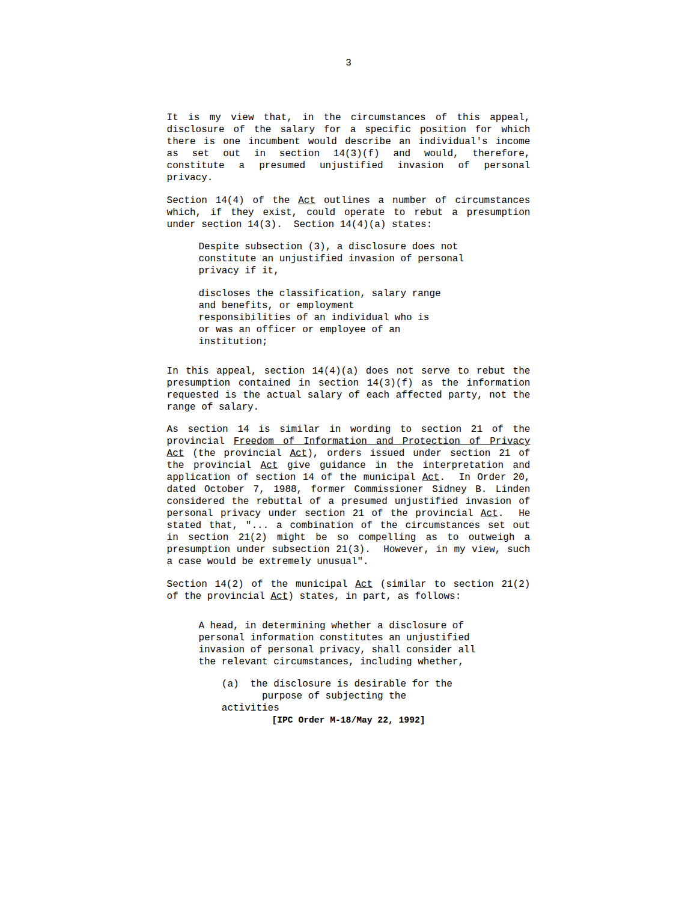3
It is my view that, in the circumstances of this appeal, disclosure of the salary for a specific position for which there is one incumbent would describe an individual's income as set out in section 14(3)(f) and would, therefore, constitute a presumed unjustified invasion of personal privacy.
Section 14(4) of the Act outlines a number of circumstances which, if they exist, could operate to rebut a presumption under section 14(3). Section 14(4)(a) states:
Despite subsection (3), a disclosure does not constitute an unjustified invasion of personal privacy if it,
discloses the classification, salary range and benefits, or employment responsibilities of an individual who is or was an officer or employee of an institution;
In this appeal, section 14(4)(a) does not serve to rebut the presumption contained in section 14(3)(f) as the information requested is the actual salary of each affected party, not the range of salary.
As section 14 is similar in wording to section 21 of the provincial Freedom of Information and Protection of Privacy Act (the provincial Act), orders issued under section 21 of the provincial Act give guidance in the interpretation and application of section 14 of the municipal Act. In Order 20, dated October 7, 1988, former Commissioner Sidney B. Linden considered the rebuttal of a presumed unjustified invasion of personal privacy under section 21 of the provincial Act. He stated that, "... a combination of the circumstances set out in section 21(2) might be so compelling as to outweigh a presumption under subsection 21(3). However, in my view, such a case would be extremely unusual".
Section 14(2) of the municipal Act (similar to section 21(2) of the provincial Act) states, in part, as follows:
A head, in determining whether a disclosure of personal information constitutes an unjustified invasion of personal privacy, shall consider all the relevant circumstances, including whether,
(a) the disclosure is desirable for the
purpose of subjecting the activities
[IPC Order M-18/May 22, 1992]